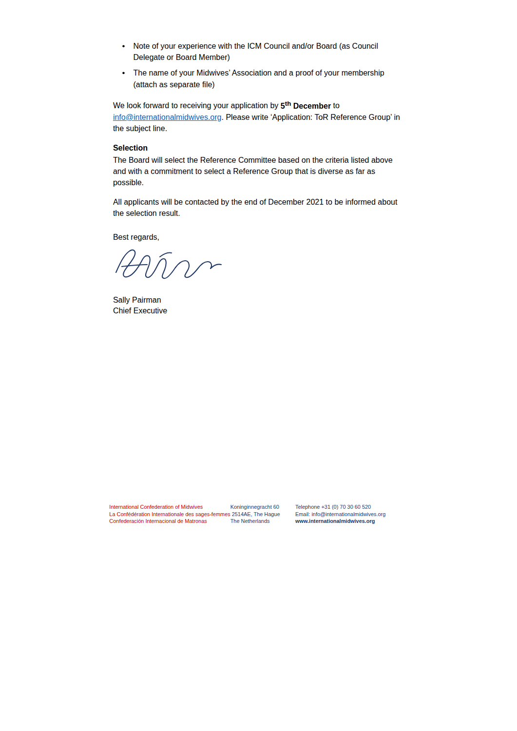Note of your experience with the ICM Council and/or Board (as Council Delegate or Board Member)
The name of your Midwives’ Association and a proof of your membership (attach as separate file)
We look forward to receiving your application by 5th December to info@internationalmidwives.org. Please write ‘Application: ToR Reference Group’ in the subject line.
Selection
The Board will select the Reference Committee based on the criteria listed above and with a commitment to select a Reference Group that is diverse as far as possible.
All applicants will be contacted by the end of December 2021 to be informed about the selection result.
Best regards,
Sally Pairman
Chief Executive
| International Confederation of Midwives | Koninginnegracht 60 | Telephone +31 (0) 70 30 60 520 |
| La Confédération Internationale des sages-femmes | 2514AE, The Hague | Email: info@internationalmidwives.org |
| Confederación Internacional de Matronas | The Netherlands | www.internationalmidwives.org |